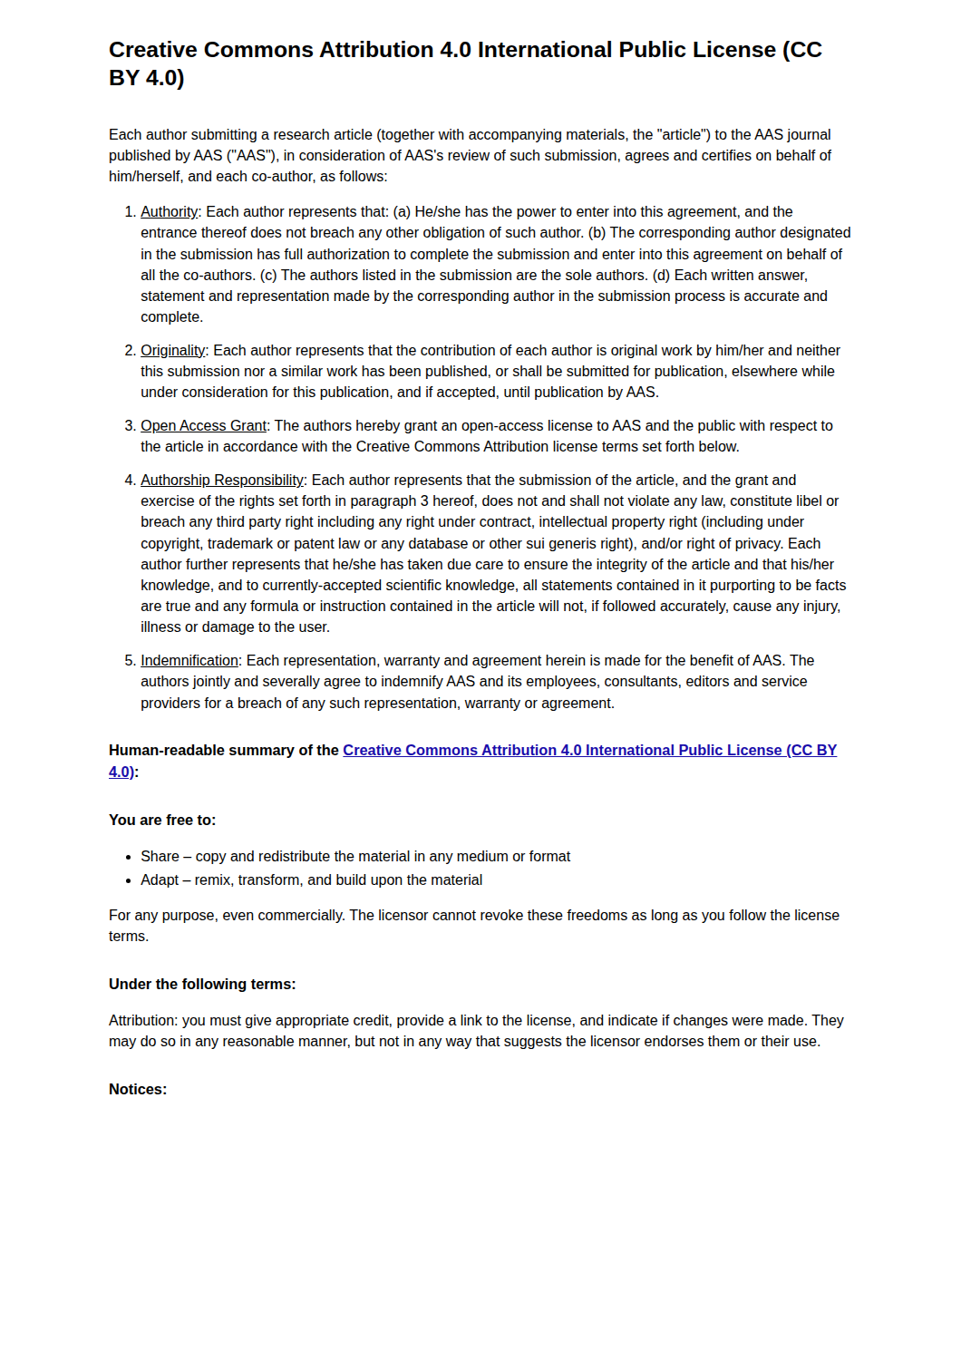Creative Commons Attribution 4.0 International Public License (CC BY 4.0)
Each author submitting a research article (together with accompanying materials, the "article") to the AAS journal published by AAS ("AAS"), in consideration of AAS's review of such submission, agrees and certifies on behalf of him/herself, and each co-author, as follows:
Authority: Each author represents that: (a) He/she has the power to enter into this agreement, and the entrance thereof does not breach any other obligation of such author. (b) The corresponding author designated in the submission has full authorization to complete the submission and enter into this agreement on behalf of all the co-authors. (c) The authors listed in the submission are the sole authors. (d) Each written answer, statement and representation made by the corresponding author in the submission process is accurate and complete.
Originality: Each author represents that the contribution of each author is original work by him/her and neither this submission nor a similar work has been published, or shall be submitted for publication, elsewhere while under consideration for this publication, and if accepted, until publication by AAS.
Open Access Grant: The authors hereby grant an open-access license to AAS and the public with respect to the article in accordance with the Creative Commons Attribution license terms set forth below.
Authorship Responsibility: Each author represents that the submission of the article, and the grant and exercise of the rights set forth in paragraph 3 hereof, does not and shall not violate any law, constitute libel or breach any third party right including any right under contract, intellectual property right (including under copyright, trademark or patent law or any database or other sui generis right), and/or right of privacy. Each author further represents that he/she has taken due care to ensure the integrity of the article and that his/her knowledge, and to currently-accepted scientific knowledge, all statements contained in it purporting to be facts are true and any formula or instruction contained in the article will not, if followed accurately, cause any injury, illness or damage to the user.
Indemnification: Each representation, warranty and agreement herein is made for the benefit of AAS. The authors jointly and severally agree to indemnify AAS and its employees, consultants, editors and service providers for a breach of any such representation, warranty or agreement.
Human-readable summary of the Creative Commons Attribution 4.0 International Public License (CC BY 4.0):
You are free to:
Share – copy and redistribute the material in any medium or format
Adapt – remix, transform, and build upon the material
For any purpose, even commercially. The licensor cannot revoke these freedoms as long as you follow the license terms.
Under the following terms:
Attribution: you must give appropriate credit, provide a link to the license, and indicate if changes were made. They may do so in any reasonable manner, but not in any way that suggests the licensor endorses them or their use.
Notices: